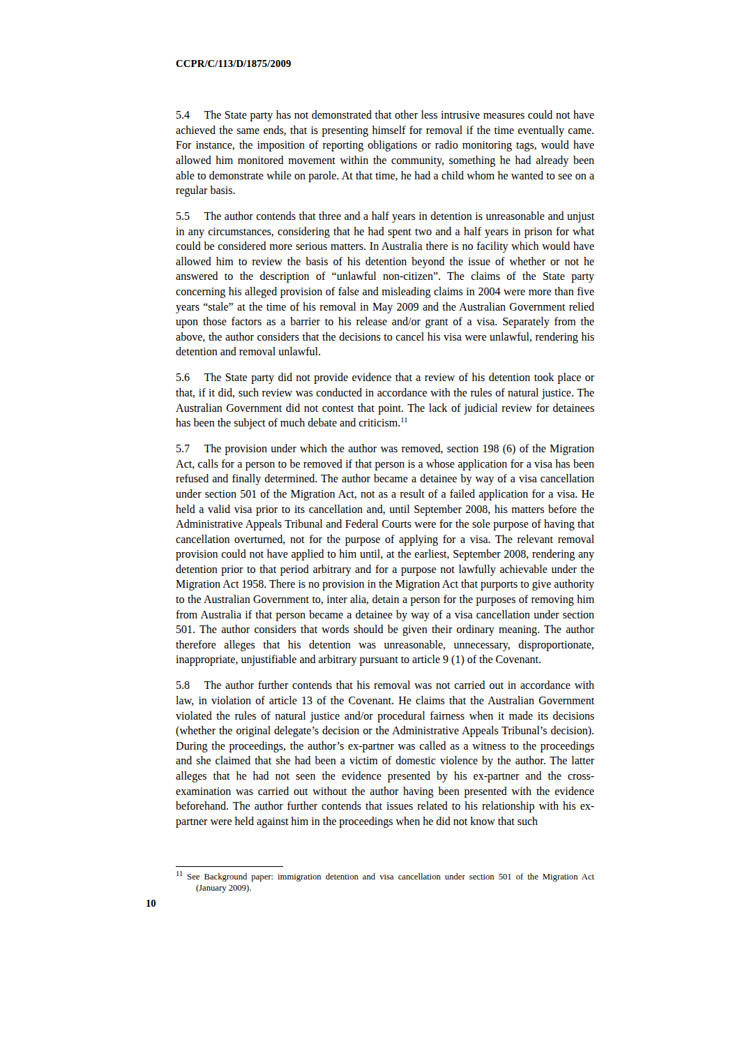CCPR/C/113/D/1875/2009
5.4 The State party has not demonstrated that other less intrusive measures could not have achieved the same ends, that is presenting himself for removal if the time eventually came. For instance, the imposition of reporting obligations or radio monitoring tags, would have allowed him monitored movement within the community, something he had already been able to demonstrate while on parole. At that time, he had a child whom he wanted to see on a regular basis.
5.5 The author contends that three and a half years in detention is unreasonable and unjust in any circumstances, considering that he had spent two and a half years in prison for what could be considered more serious matters. In Australia there is no facility which would have allowed him to review the basis of his detention beyond the issue of whether or not he answered to the description of “unlawful non-citizen”. The claims of the State party concerning his alleged provision of false and misleading claims in 2004 were more than five years “stale” at the time of his removal in May 2009 and the Australian Government relied upon those factors as a barrier to his release and/or grant of a visa. Separately from the above, the author considers that the decisions to cancel his visa were unlawful, rendering his detention and removal unlawful.
5.6 The State party did not provide evidence that a review of his detention took place or that, if it did, such review was conducted in accordance with the rules of natural justice. The Australian Government did not contest that point. The lack of judicial review for detainees has been the subject of much debate and criticism.11
5.7 The provision under which the author was removed, section 198 (6) of the Migration Act, calls for a person to be removed if that person is a whose application for a visa has been refused and finally determined. The author became a detainee by way of a visa cancellation under section 501 of the Migration Act, not as a result of a failed application for a visa. He held a valid visa prior to its cancellation and, until September 2008, his matters before the Administrative Appeals Tribunal and Federal Courts were for the sole purpose of having that cancellation overturned, not for the purpose of applying for a visa. The relevant removal provision could not have applied to him until, at the earliest, September 2008, rendering any detention prior to that period arbitrary and for a purpose not lawfully achievable under the Migration Act 1958. There is no provision in the Migration Act that purports to give authority to the Australian Government to, inter alia, detain a person for the purposes of removing him from Australia if that person became a detainee by way of a visa cancellation under section 501. The author considers that words should be given their ordinary meaning. The author therefore alleges that his detention was unreasonable, unnecessary, disproportionate, inappropriate, unjustifiable and arbitrary pursuant to article 9 (1) of the Covenant.
5.8 The author further contends that his removal was not carried out in accordance with law, in violation of article 13 of the Covenant. He claims that the Australian Government violated the rules of natural justice and/or procedural fairness when it made its decisions (whether the original delegate’s decision or the Administrative Appeals Tribunal’s decision). During the proceedings, the author’s ex-partner was called as a witness to the proceedings and she claimed that she had been a victim of domestic violence by the author. The latter alleges that he had not seen the evidence presented by his ex-partner and the cross-examination was carried out without the author having been presented with the evidence beforehand. The author further contends that issues related to his relationship with his ex-partner were held against him in the proceedings when he did not know that such
11See Background paper: immigration detention and visa cancellation under section 501 of the Migration Act (January 2009).
10